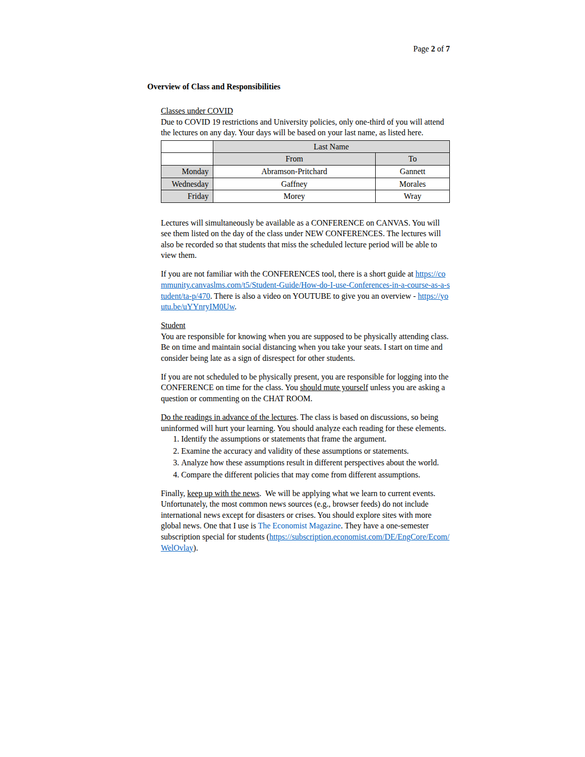Page 2 of 7
Overview of Class and Responsibilities
Classes under COVID
Due to COVID 19 restrictions and University policies, only one-third of you will attend the lectures on any day. Your days will be based on your last name, as listed here.
| | Last Name |
| | From | To |
| Monday | Abramson-Pritchard | Gannett |
| Wednesday | Gaffney | Morales |
| Friday | Morey | Wray |
Lectures will simultaneously be available as a CONFERENCE on CANVAS. You will see them listed on the day of the class under NEW CONFERENCES. The lectures will also be recorded so that students that miss the scheduled lecture period will be able to view them.
If you are not familiar with the CONFERENCES tool, there is a short guide at https://community.canvaslms.com/t5/Student-Guide/How-do-I-use-Conferences-in-a-course-as-a-student/ta-p/470. There is also a video on YOUTUBE to give you an overview - https://youtu.be/uYYnryIM0Uw.
Student
You are responsible for knowing when you are supposed to be physically attending class. Be on time and maintain social distancing when you take your seats. I start on time and consider being late as a sign of disrespect for other students.
If you are not scheduled to be physically present, you are responsible for logging into the CONFERENCE on time for the class. You should mute yourself unless you are asking a question or commenting on the CHAT ROOM.
Do the readings in advance of the lectures. The class is based on discussions, so being uninformed will hurt your learning. You should analyze each reading for these elements.
Identify the assumptions or statements that frame the argument.
Examine the accuracy and validity of these assumptions or statements.
Analyze how these assumptions result in different perspectives about the world.
Compare the different policies that may come from different assumptions.
Finally, keep up with the news. We will be applying what we learn to current events. Unfortunately, the most common news sources (e.g., browser feeds) do not include international news except for disasters or crises. You should explore sites with more global news. One that I use is The Economist Magazine. They have a one-semester subscription special for students (https://subscription.economist.com/DE/EngCore/Ecom/WelOvlay).